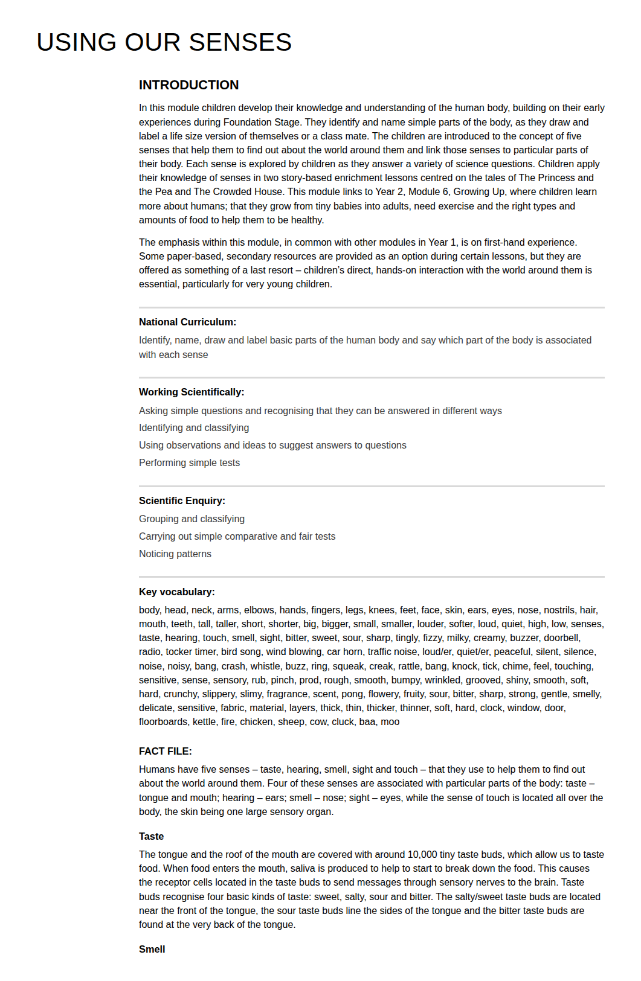USING OUR SENSES
INTRODUCTION
In this module children develop their knowledge and understanding of the human body, building on their early experiences during Foundation Stage. They identify and name simple parts of the body, as they draw and label a life size version of themselves or a class mate. The children are introduced to the concept of five senses that help them to find out about the world around them and link those senses to particular parts of their body. Each sense is explored by children as they answer a variety of science questions. Children apply their knowledge of senses in two story-based enrichment lessons centred on the tales of The Princess and the Pea and The Crowded House. This module links to Year 2, Module 6, Growing Up, where children learn more about humans; that they grow from tiny babies into adults, need exercise and the right types and amounts of food to help them to be healthy.
The emphasis within this module, in common with other modules in Year 1, is on first-hand experience. Some paper-based, secondary resources are provided as an option during certain lessons, but they are offered as something of a last resort – children’s direct, hands-on interaction with the world around them is essential, particularly for very young children.
National Curriculum:
Identify, name, draw and label basic parts of the human body and say which part of the body is associated with each sense
Working Scientifically:
Asking simple questions and recognising that they can be answered in different ways
Identifying and classifying
Using observations and ideas to suggest answers to questions
Performing simple tests
Scientific Enquiry:
Grouping and classifying
Carrying out simple comparative and fair tests
Noticing patterns
Key vocabulary:
body, head, neck, arms, elbows, hands, fingers, legs, knees, feet, face, skin, ears, eyes, nose, nostrils, hair, mouth, teeth, tall, taller, short, shorter, big, bigger, small, smaller, louder, softer, loud, quiet, high, low, senses, taste, hearing, touch, smell, sight, bitter, sweet, sour, sharp, tingly, fizzy, milky, creamy, buzzer, doorbell, radio, tocker timer, bird song, wind blowing, car horn, traffic noise, loud/er, quiet/er, peaceful, silent, silence, noise, noisy, bang, crash, whistle, buzz, ring, squeak, creak, rattle, bang, knock, tick, chime, feel, touching, sensitive, sense, sensory, rub, pinch, prod, rough, smooth, bumpy, wrinkled, grooved, shiny, smooth, soft, hard, crunchy, slippery, slimy, fragrance, scent, pong, flowery, fruity, sour, bitter, sharp, strong, gentle, smelly, delicate, sensitive, fabric, material, layers, thick, thin, thicker, thinner, soft, hard, clock, window, door, floorboards, kettle, fire, chicken, sheep, cow, cluck, baa, moo
FACT FILE:
Humans have five senses – taste, hearing, smell, sight and touch – that they use to help them to find out about the world around them. Four of these senses are associated with particular parts of the body: taste – tongue and mouth; hearing – ears; smell – nose; sight – eyes, while the sense of touch is located all over the body, the skin being one large sensory organ.
Taste
The tongue and the roof of the mouth are covered with around 10,000 tiny taste buds, which allow us to taste food. When food enters the mouth, saliva is produced to help to start to break down the food. This causes the receptor cells located in the taste buds to send messages through sensory nerves to the brain. Taste buds recognise four basic kinds of taste: sweet, salty, sour and bitter. The salty/sweet taste buds are located near the front of the tongue, the sour taste buds line the sides of the tongue and the bitter taste buds are found at the very back of the tongue.
Smell